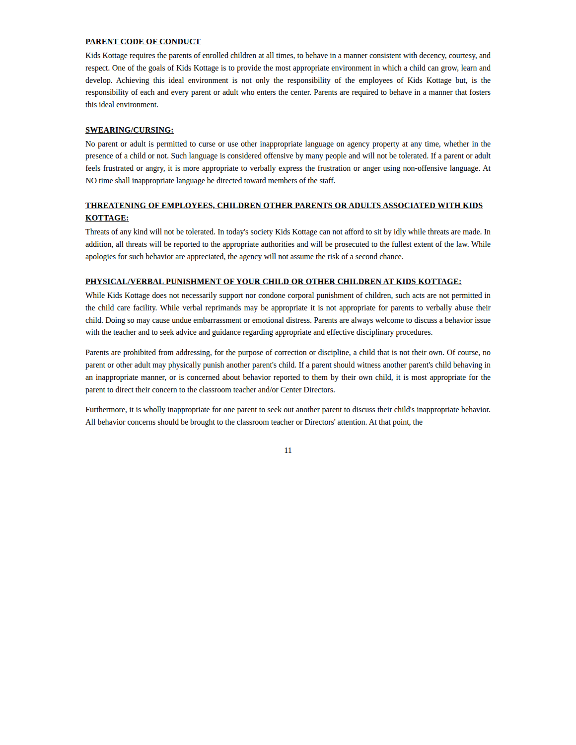PARENT CODE OF CONDUCT
Kids Kottage requires the parents of enrolled children at all times, to behave in a manner consistent with decency, courtesy, and respect. One of the goals of Kids Kottage is to provide the most appropriate environment in which a child can grow, learn and develop. Achieving this ideal environment is not only the responsibility of the employees of Kids Kottage but, is the responsibility of each and every parent or adult who enters the center. Parents are required to behave in a manner that fosters this ideal environment.
SWEARING/CURSING:
No parent or adult is permitted to curse or use other inappropriate language on agency property at any time, whether in the presence of a child or not. Such language is considered offensive by many people and will not be tolerated. If a parent or adult feels frustrated or angry, it is more appropriate to verbally express the frustration or anger using non-offensive language. At NO time shall inappropriate language be directed toward members of the staff.
THREATENING OF EMPLOYEES, CHILDREN OTHER PARENTS OR ADULTS ASSOCIATED WITH KIDS KOTTAGE:
Threats of any kind will not be tolerated. In today's society Kids Kottage can not afford to sit by idly while threats are made. In addition, all threats will be reported to the appropriate authorities and will be prosecuted to the fullest extent of the law. While apologies for such behavior are appreciated, the agency will not assume the risk of a second chance.
PHYSICAL/VERBAL PUNISHMENT OF YOUR CHILD OR OTHER CHILDREN AT KIDS KOTTAGE:
While Kids Kottage does not necessarily support nor condone corporal punishment of children, such acts are not permitted in the child care facility. While verbal reprimands may be appropriate it is not appropriate for parents to verbally abuse their child. Doing so may cause undue embarrassment or emotional distress. Parents are always welcome to discuss a behavior issue with the teacher and to seek advice and guidance regarding appropriate and effective disciplinary procedures.
Parents are prohibited from addressing, for the purpose of correction or discipline, a child that is not their own. Of course, no parent or other adult may physically punish another parent's child. If a parent should witness another parent's child behaving in an inappropriate manner, or is concerned about behavior reported to them by their own child, it is most appropriate for the parent to direct their concern to the classroom teacher and/or Center Directors.
Furthermore, it is wholly inappropriate for one parent to seek out another parent to discuss their child's inappropriate behavior. All behavior concerns should be brought to the classroom teacher or Directors' attention. At that point, the
11